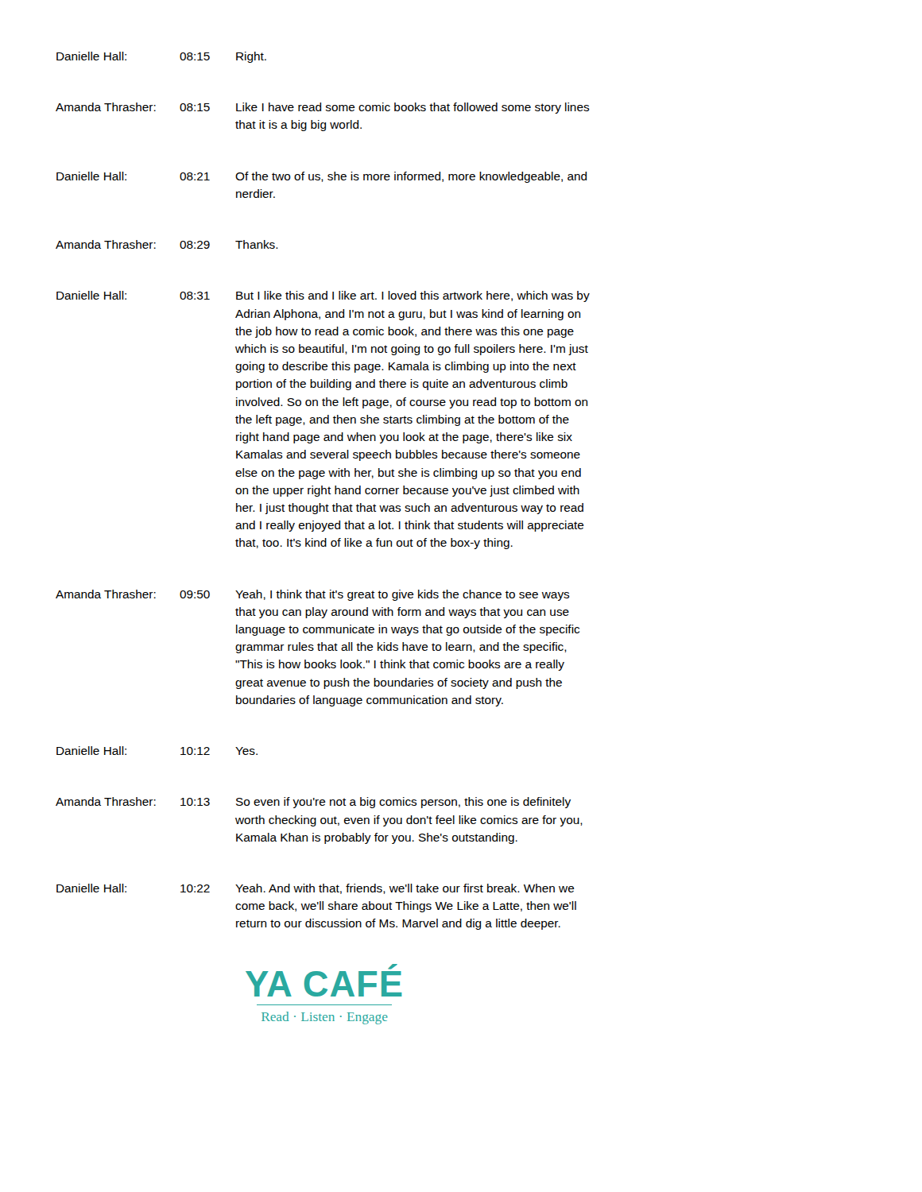Danielle Hall:
08:15
Right.
Amanda Thrasher:
08:15
Like I have read some comic books that followed some story lines that it is a big big world.
Danielle Hall:
08:21
Of the two of us, she is more informed, more knowledgeable, and nerdier.
Amanda Thrasher:
08:29
Thanks.
Danielle Hall:
08:31
But I like this and I like art. I loved this artwork here, which was by Adrian Alphona, and I'm not a guru, but I was kind of learning on the job how to read a comic book, and there was this one page which is so beautiful, I'm not going to go full spoilers here. I'm just going to describe this page. Kamala is climbing up into the next portion of the building and there is quite an adventurous climb involved. So on the left page, of course you read top to bottom on the left page, and then she starts climbing at the bottom of the right hand page and when you look at the page, there's like six Kamalas and several speech bubbles because there's someone else on the page with her, but she is climbing up so that you end on the upper right hand corner because you've just climbed with her. I just thought that that was such an adventurous way to read and I really enjoyed that a lot. I think that students will appreciate that, too. It's kind of like a fun out of the box-y thing.
Amanda Thrasher:
09:50
Yeah, I think that it's great to give kids the chance to see ways that you can play around with form and ways that you can use language to communicate in ways that go outside of the specific grammar rules that all the kids have to learn, and the specific, "This is how books look." I think that comic books are a really great avenue to push the boundaries of society and push the boundaries of language communication and story.
Danielle Hall:
10:12
Yes.
Amanda Thrasher:
10:13
So even if you're not a big comics person, this one is definitely worth checking out, even if you don't feel like comics are for you, Kamala Khan is probably for you. She's outstanding.
Danielle Hall:
10:22
Yeah. And with that, friends, we'll take our first break. When we come back, we'll share about Things We Like a Latte, then we'll return to our discussion of Ms. Marvel and dig a little deeper.
YA CAFÉ
Read · Listen · Engage